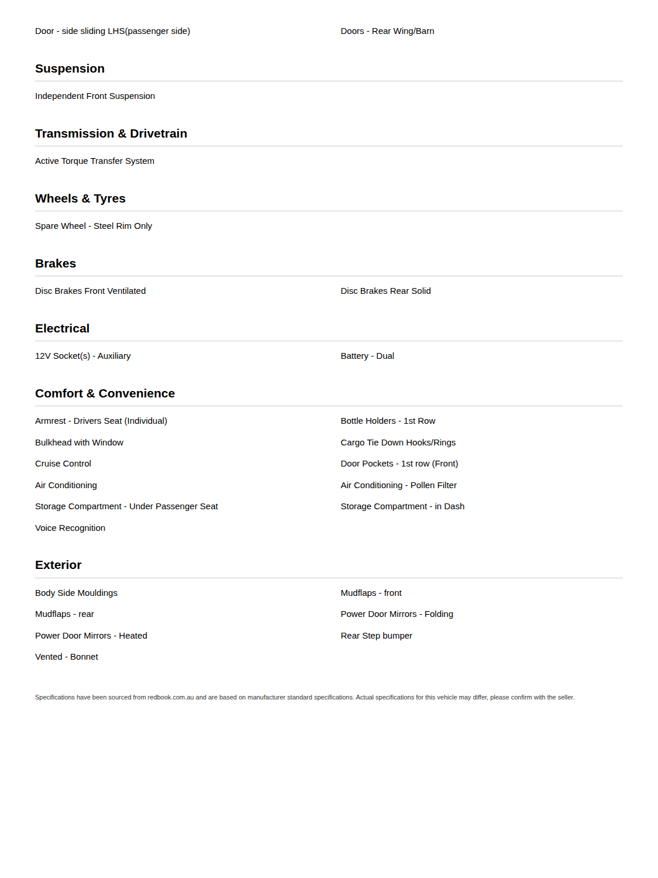Door - side sliding LHS(passenger side)
Doors - Rear Wing/Barn
Suspension
Independent Front Suspension
Transmission & Drivetrain
Active Torque Transfer System
Wheels & Tyres
Spare Wheel - Steel Rim Only
Brakes
Disc Brakes Front Ventilated
Disc Brakes Rear Solid
Electrical
12V Socket(s) - Auxiliary
Battery - Dual
Comfort & Convenience
Armrest - Drivers Seat (Individual)
Bottle Holders - 1st Row
Bulkhead with Window
Cargo Tie Down Hooks/Rings
Cruise Control
Door Pockets - 1st row (Front)
Air Conditioning
Air Conditioning - Pollen Filter
Storage Compartment - Under Passenger Seat
Storage Compartment - in Dash
Voice Recognition
Exterior
Body Side Mouldings
Mudflaps - front
Mudflaps - rear
Power Door Mirrors - Folding
Power Door Mirrors - Heated
Rear Step bumper
Vented - Bonnet
Specifications have been sourced from redbook.com.au and are based on manufacturer standard specifications. Actual specifications for this vehicle may differ, please confirm with the seller.